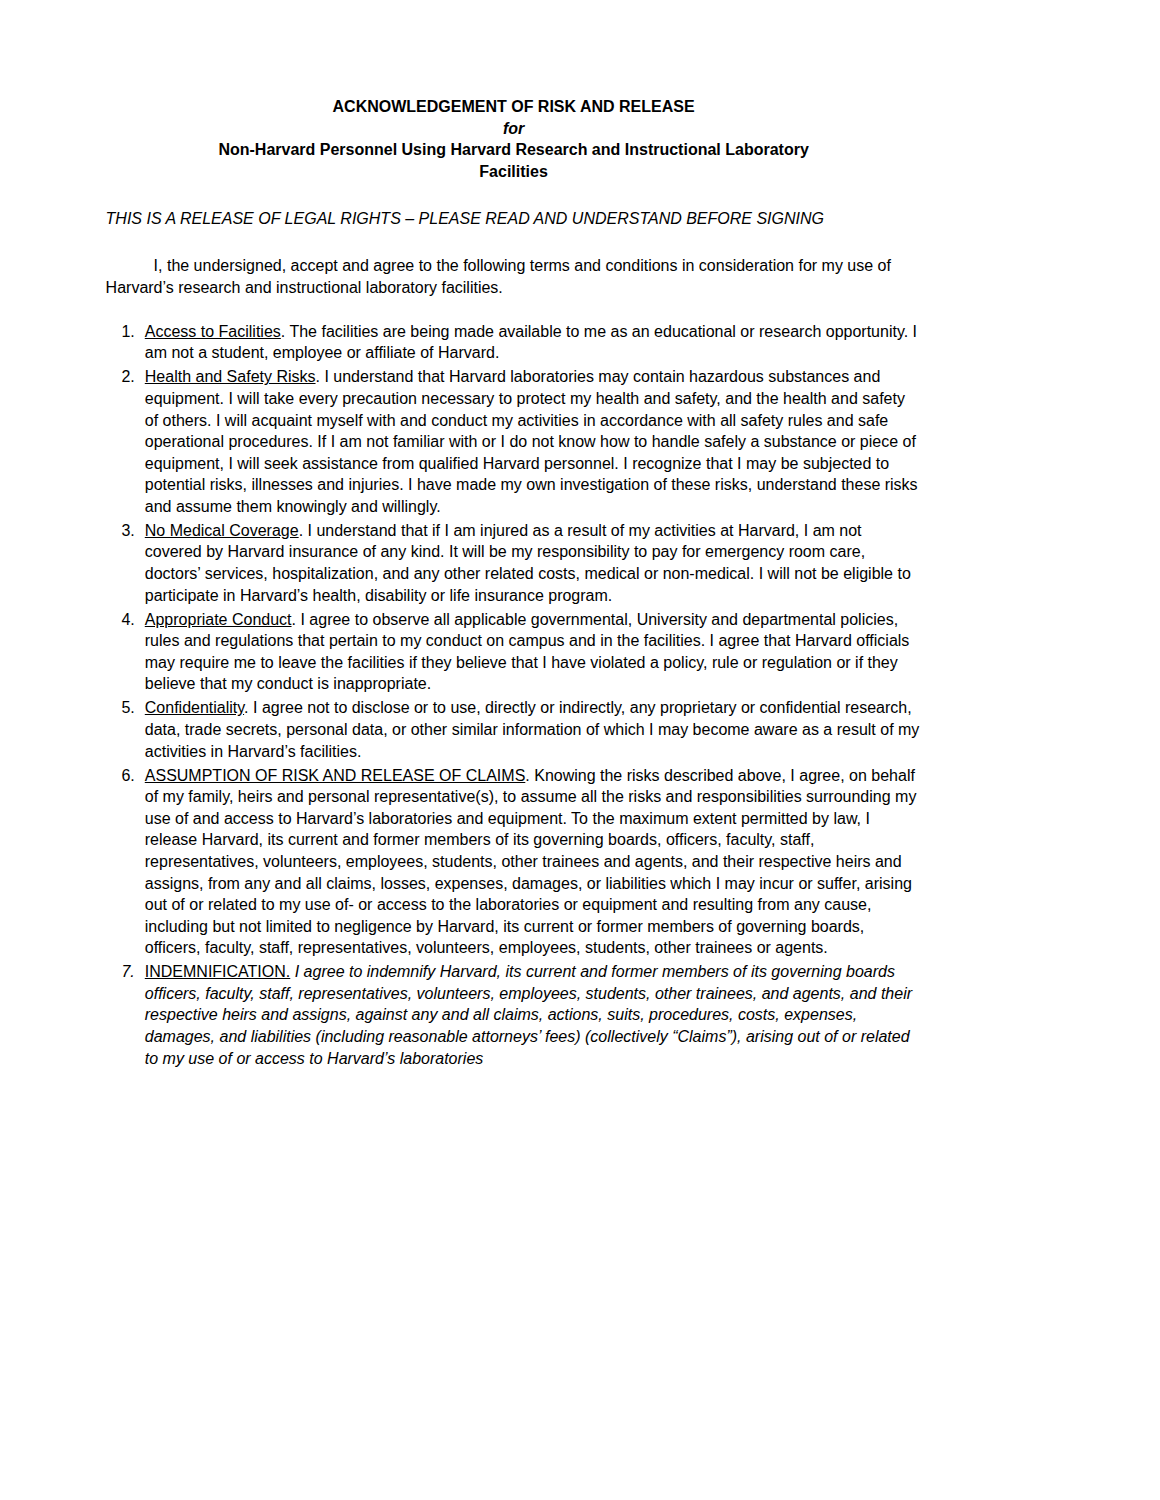ACKNOWLEDGEMENT OF RISK AND RELEASE for Non-Harvard Personnel Using Harvard Research and Instructional Laboratory Facilities
THIS IS A RELEASE OF LEGAL RIGHTS – PLEASE READ AND UNDERSTAND BEFORE SIGNING
I, the undersigned, accept and agree to the following terms and conditions in consideration for my use of Harvard’s research and instructional laboratory facilities.
Access to Facilities. The facilities are being made available to me as an educational or research opportunity. I am not a student, employee or affiliate of Harvard.
Health and Safety Risks. I understand that Harvard laboratories may contain hazardous substances and equipment. I will take every precaution necessary to protect my health and safety, and the health and safety of others. I will acquaint myself with and conduct my activities in accordance with all safety rules and safe operational procedures. If I am not familiar with or I do not know how to handle safely a substance or piece of equipment, I will seek assistance from qualified Harvard personnel. I recognize that I may be subjected to potential risks, illnesses and injuries. I have made my own investigation of these risks, understand these risks and assume them knowingly and willingly.
No Medical Coverage. I understand that if I am injured as a result of my activities at Harvard, I am not covered by Harvard insurance of any kind. It will be my responsibility to pay for emergency room care, doctors’ services, hospitalization, and any other related costs, medical or non-medical. I will not be eligible to participate in Harvard’s health, disability or life insurance program.
Appropriate Conduct. I agree to observe all applicable governmental, University and departmental policies, rules and regulations that pertain to my conduct on campus and in the facilities. I agree that Harvard officials may require me to leave the facilities if they believe that I have violated a policy, rule or regulation or if they believe that my conduct is inappropriate.
Confidentiality. I agree not to disclose or to use, directly or indirectly, any proprietary or confidential research, data, trade secrets, personal data, or other similar information of which I may become aware as a result of my activities in Harvard’s facilities.
Assumption of Risk and Release of Claims. Knowing the risks described above, I agree, on behalf of my family, heirs and personal representative(s), to assume all the risks and responsibilities surrounding my use of and access to Harvard’s laboratories and equipment. To the maximum extent permitted by law, I release Harvard, its current and former members of its governing boards, officers, faculty, staff, representatives, volunteers, employees, students, other trainees and agents, and their respective heirs and assigns, from any and all claims, losses, expenses, damages, or liabilities which I may incur or suffer, arising out of or related to my use of- or access to the laboratories or equipment and resulting from any cause, including but not limited to negligence by Harvard, its current or former members of governing boards, officers, faculty, staff, representatives, volunteers, employees, students, other trainees or agents.
Indemnification. I agree to indemnify Harvard, its current and former members of its governing boards officers, faculty, staff, representatives, volunteers, employees, students, other trainees, and agents, and their respective heirs and assigns, against any and all claims, actions, suits, procedures, costs, expenses, damages, and liabilities (including reasonable attorneys’ fees) (collectively “Claims”), arising out of or related to my use of or access to Harvard’s laboratories